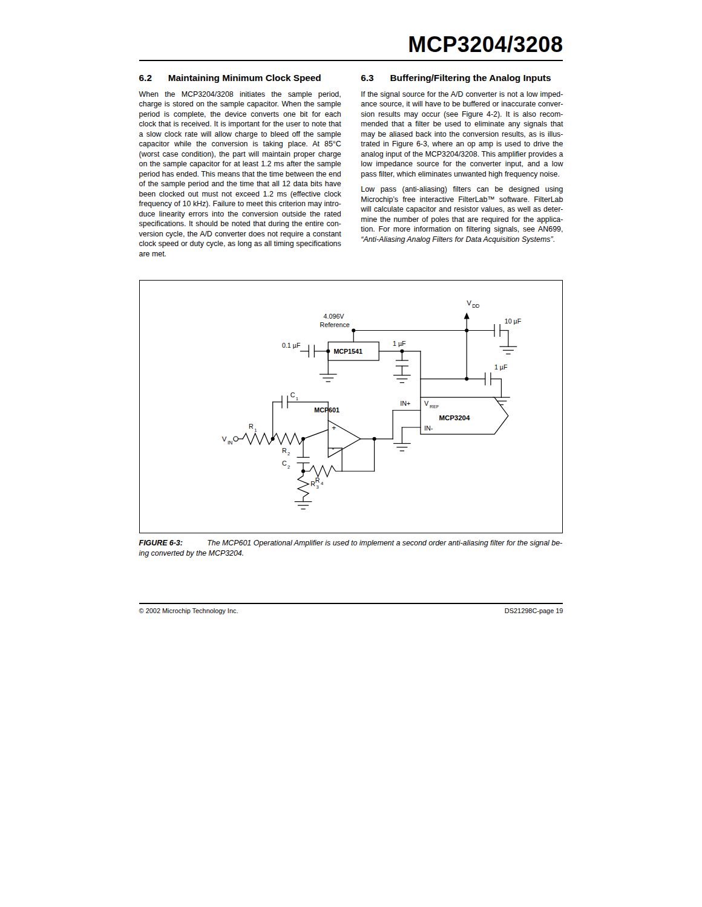MCP3204/3208
6.2 Maintaining Minimum Clock Speed
When the MCP3204/3208 initiates the sample period, charge is stored on the sample capacitor. When the sample period is complete, the device converts one bit for each clock that is received. It is important for the user to note that a slow clock rate will allow charge to bleed off the sample capacitor while the conversion is taking place. At 85°C (worst case condition), the part will maintain proper charge on the sample capacitor for at least 1.2 ms after the sample period has ended. This means that the time between the end of the sample period and the time that all 12 data bits have been clocked out must not exceed 1.2 ms (effective clock frequency of 10 kHz). Failure to meet this criterion may introduce linearity errors into the conversion outside the rated specifications. It should be noted that during the entire conversion cycle, the A/D converter does not require a constant clock speed or duty cycle, as long as all timing specifications are met.
6.3 Buffering/Filtering the Analog Inputs
If the signal source for the A/D converter is not a low impedance source, it will have to be buffered or inaccurate conversion results may occur (see Figure 4-2). It is also recommended that a filter be used to eliminate any signals that may be aliased back into the conversion results, as is illustrated in Figure 6-3, where an op amp is used to drive the analog input of the MCP3204/3208. This amplifier provides a low impedance source for the converter input, and a low pass filter, which eliminates unwanted high frequency noise.
Low pass (anti-aliasing) filters can be designed using Microchip’s free interactive FilterLab™ software. FilterLab will calculate capacitor and resistor values, as well as determine the number of poles that are required for the application. For more information on filtering signals, see AN699, “Anti-Aliasing Analog Filters for Data Acquisition Systems”.
V DD 10 µF 4.096V Reference MCP1541 0.1 µF 1 µF 1 µF MCP3204 V REF IN+ IN- + - MCP601 V IN R 1 R 2 C 1 C 2 R 3 R 4
FIGURE 6-3: The MCP601 Operational Amplifier is used to implement a second order anti-aliasing filter for the signal being converted by the MCP3204.
© 2002 Microchip Technology Inc. DS21298C-page 19